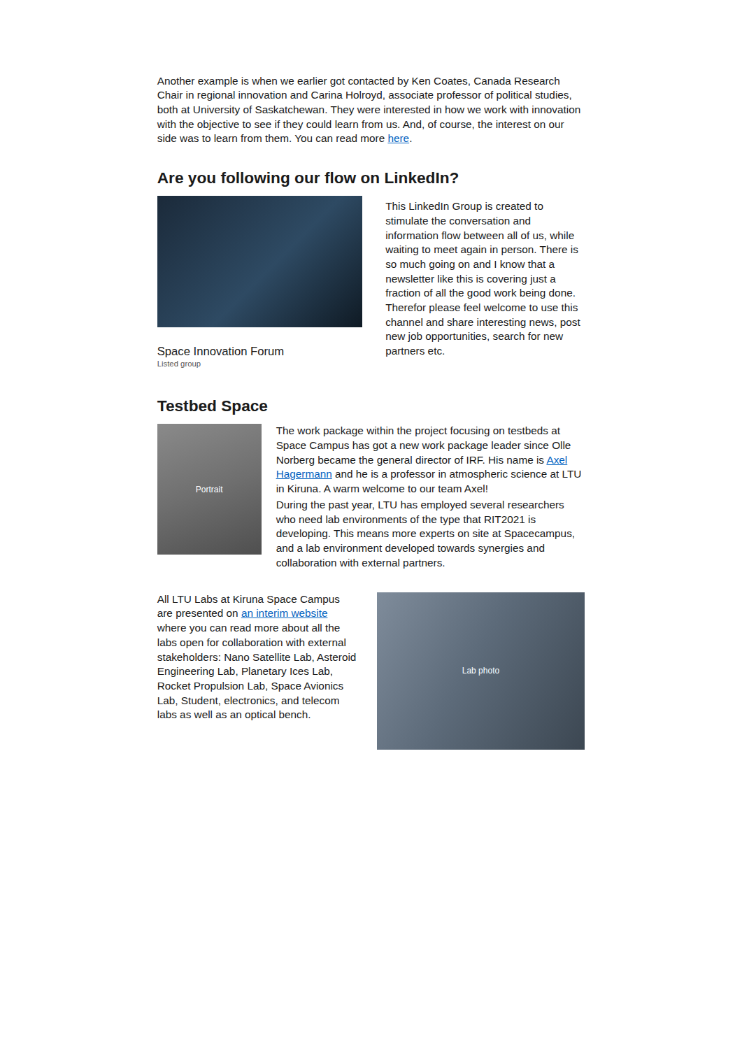Another example is when we earlier got contacted by Ken Coates, Canada Research Chair in regional innovation and Carina Holroyd, associate professor of political studies, both at University of Saskatchewan. They were interested in how we work with innovation with the objective to see if they could learn from us. And, of course, the interest on our side was to learn from them. You can read more here.
Are you following our flow on LinkedIn?
Space Innovation ForumListed group
This LinkedIn Group is created to stimulate the conversation and information flow between all of us, while waiting to meet again in person. There is so much going on and I know that a newsletter like this is covering just a fraction of all the good work being done. Therefor please feel welcome to use this channel and share interesting news, post new job opportunities, search for new partners etc.
Testbed Space
Portrait
The work package within the project focusing on testbeds at Space Campus has got a new work package leader since Olle Norberg became the general director of IRF. His name is Axel Hagermann and he is a professor in atmospheric science at LTU in Kiruna. A warm welcome to our team Axel!
During the past year, LTU has employed several researchers who need lab environments of the type that RIT2021 is developing. This means more experts on site at Spacecampus, and a lab environment developed towards synergies and collaboration with external partners.
All LTU Labs at Kiruna Space Campus are presented on an interim website where you can read more about all the labs open for collaboration with external stakeholders: Nano Satellite Lab, Asteroid Engineering Lab, Planetary Ices Lab, Rocket Propulsion Lab, Space Avionics Lab, Student, electronics, and telecom labs as well as an optical bench.
Lab photo